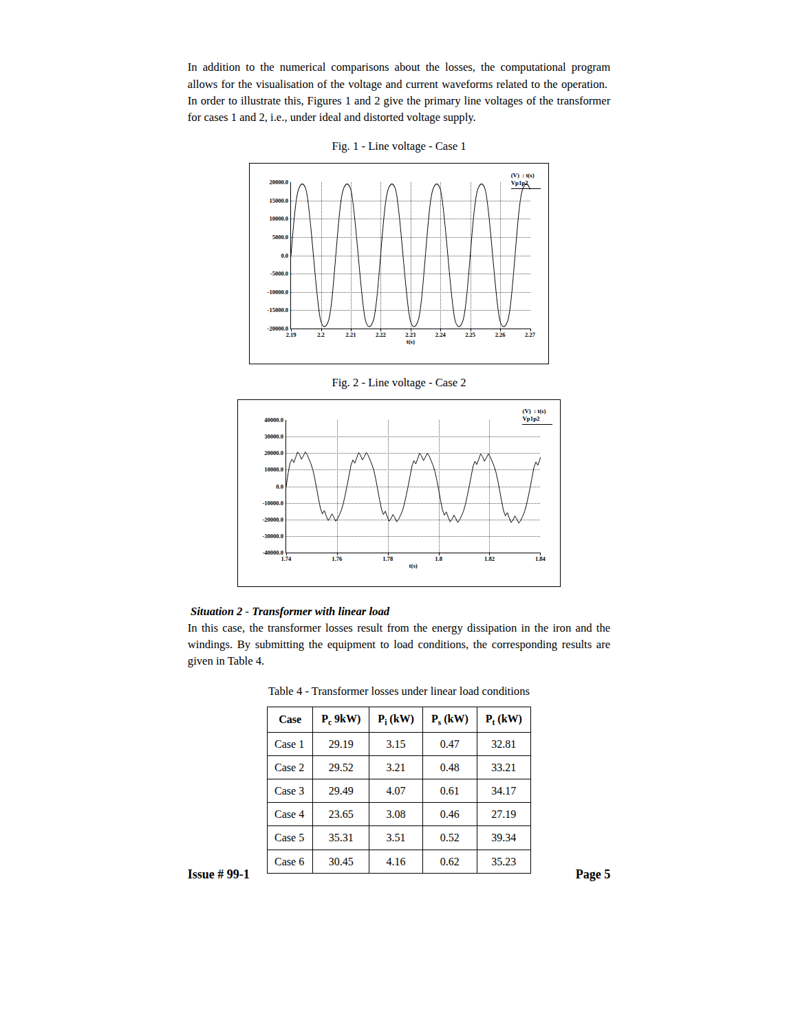In addition to the numerical comparisons about the losses, the computational program allows for the visualisation of the voltage and current waveforms related to the operation. In order to illustrate this, Figures 1 and 2 give the primary line voltages of the transformer for cases 1 and 2, i.e., under ideal and distorted voltage supply.
Fig. 1 - Line voltage - Case 1
(V) : t(s)
Vp1p2
20000.0 15000.0 10000.0 5000.0 0.0 -5000.0 -10000.0 -15000.0 -20000.0
2.19 2.2 2.21 2.22 2.23 2.24 2.25 2.26 2.27 t(s)
Fig. 2 - Line voltage - Case 2
(V) : t(s)
Vp1p2
40000.0 30000.0 20000.0 10000.0 0.0 -10000.0 -20000.0 -30000.0 -40000.0
1.74 1.76 1.78 1.8 1.82 1.84 t(s)
Situation 2 - Transformer with linear load
In this case, the transformer losses result from the energy dissipation in the iron and the windings. By submitting the equipment to load conditions, the corresponding results are given in Table 4.
Table 4 - Transformer losses under linear load conditions
| Case | P c 9kW) | P i (kW) | P s (kW) | P t (kW) |
| --- | --- | --- | --- | --- |
| Case 1 | 29.19 | 3.15 | 0.47 | 32.81 |
| Case 2 | 29.52 | 3.21 | 0.48 | 33.21 |
| Case 3 | 29.49 | 4.07 | 0.61 | 34.17 |
| Case 4 | 23.65 | 3.08 | 0.46 | 27.19 |
| Case 5 | 35.31 | 3.51 | 0.52 | 39.34 |
| Case 6 | 30.45 | 4.16 | 0.62 | 35.23 |
Issue # 99-1 Page 5